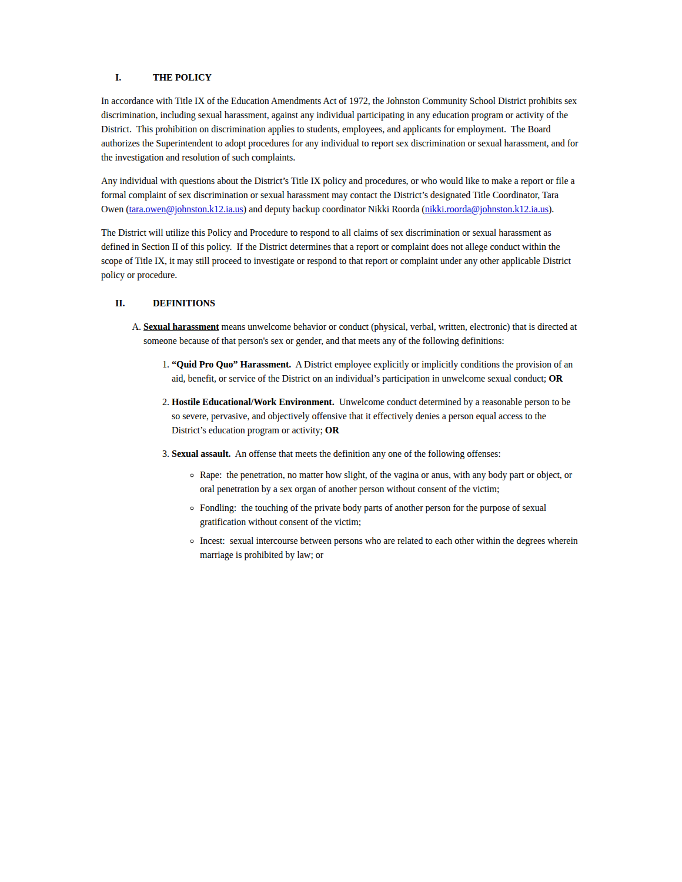I. THE POLICY
In accordance with Title IX of the Education Amendments Act of 1972, the Johnston Community School District prohibits sex discrimination, including sexual harassment, against any individual participating in any education program or activity of the District. This prohibition on discrimination applies to students, employees, and applicants for employment. The Board authorizes the Superintendent to adopt procedures for any individual to report sex discrimination or sexual harassment, and for the investigation and resolution of such complaints.
Any individual with questions about the District’s Title IX policy and procedures, or who would like to make a report or file a formal complaint of sex discrimination or sexual harassment may contact the District’s designated Title Coordinator, Tara Owen (tara.owen@johnston.k12.ia.us) and deputy backup coordinator Nikki Roorda (nikki.roorda@johnston.k12.ia.us).
The District will utilize this Policy and Procedure to respond to all claims of sex discrimination or sexual harassment as defined in Section II of this policy. If the District determines that a report or complaint does not allege conduct within the scope of Title IX, it may still proceed to investigate or respond to that report or complaint under any other applicable District policy or procedure.
II. DEFINITIONS
Sexual harassment means unwelcome behavior or conduct (physical, verbal, written, electronic) that is directed at someone because of that person's sex or gender, and that meets any of the following definitions:
“Quid Pro Quo” Harassment. A District employee explicitly or implicitly conditions the provision of an aid, benefit, or service of the District on an individual’s participation in unwelcome sexual conduct; OR
Hostile Educational/Work Environment. Unwelcome conduct determined by a reasonable person to be so severe, pervasive, and objectively offensive that it effectively denies a person equal access to the District’s education program or activity; OR
Sexual assault. An offense that meets the definition any one of the following offenses:
Rape: the penetration, no matter how slight, of the vagina or anus, with any body part or object, or oral penetration by a sex organ of another person without consent of the victim;
Fondling: the touching of the private body parts of another person for the purpose of sexual gratification without consent of the victim;
Incest: sexual intercourse between persons who are related to each other within the degrees wherein marriage is prohibited by law; or